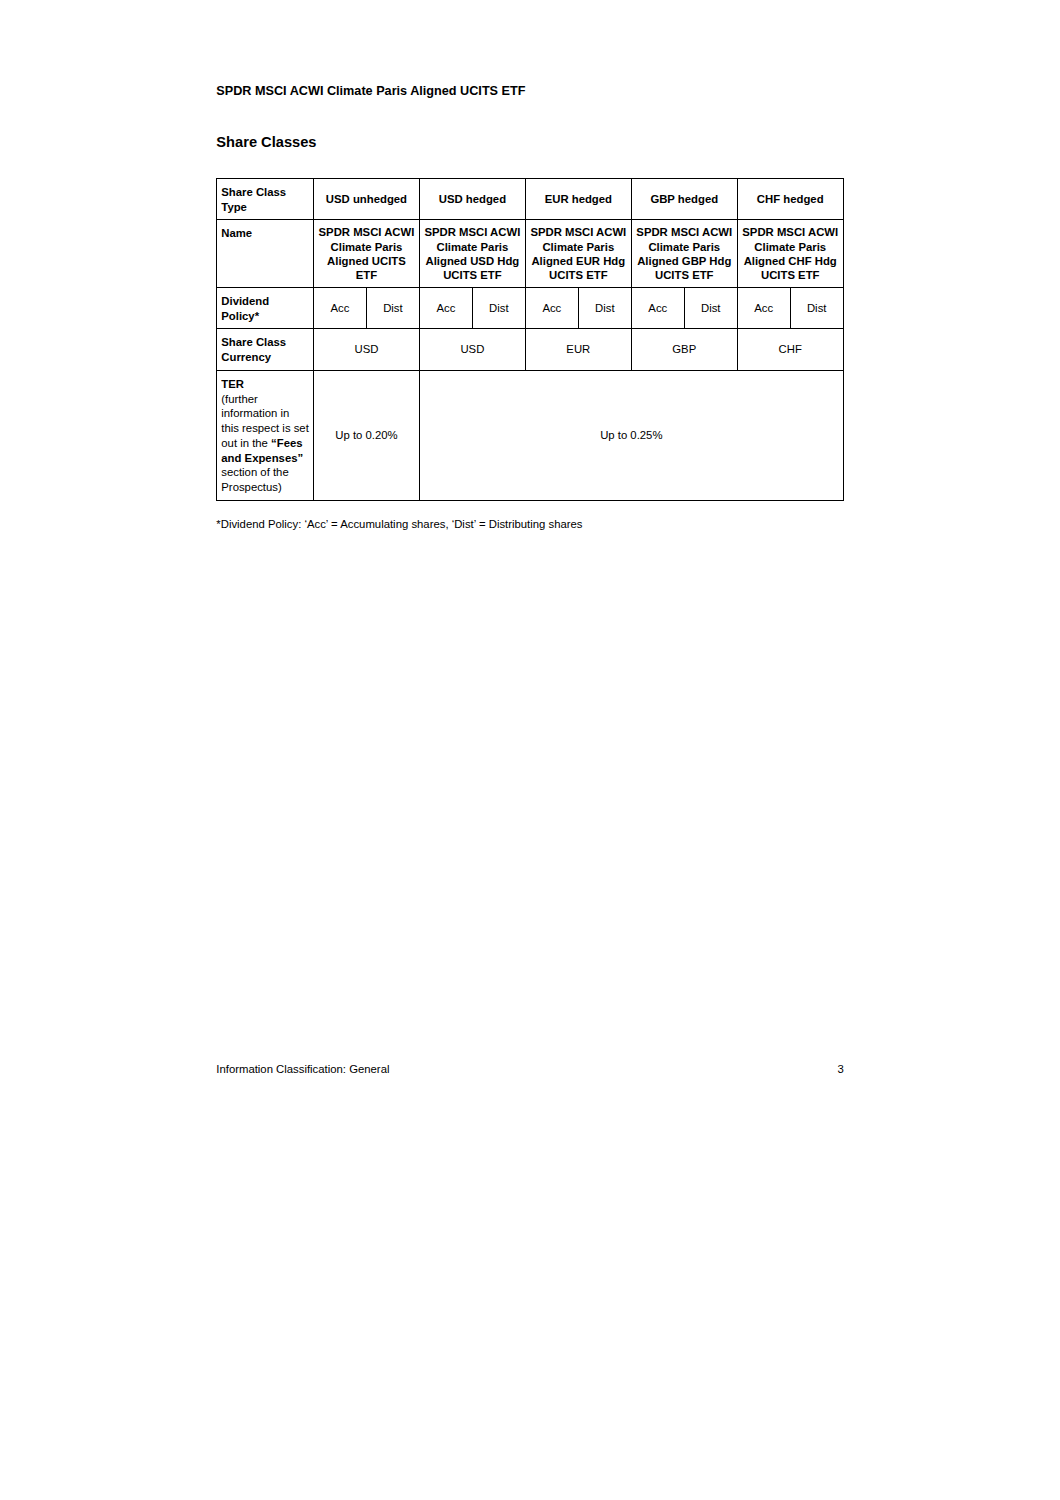SPDR MSCI ACWI Climate Paris Aligned UCITS ETF
Share Classes
| Share Class Type | USD unhedged | USD hedged | EUR hedged | GBP hedged | CHF hedged |
| --- | --- | --- | --- | --- | --- |
| Name | SPDR MSCI ACWI Climate Paris Aligned UCITS ETF | SPDR MSCI ACWI Climate Paris Aligned USD Hdg UCITS ETF | SPDR MSCI ACWI Climate Paris Aligned EUR Hdg UCITS ETF | SPDR MSCI ACWI Climate Paris Aligned GBP Hdg UCITS ETF | SPDR MSCI ACWI Climate Paris Aligned CHF Hdg UCITS ETF |
| Dividend Policy* | Acc | Dist | Acc | Dist | Acc | Dist | Acc | Dist | Acc | Dist |
| Share Class Currency | USD | USD | EUR | GBP | CHF |
| TER (further information in this respect is set out in the “Fees and Expenses” section of the Prospectus) | Up to 0.20% | Up to 0.25% |
*Dividend Policy: ‘Acc’ = Accumulating shares, ‘Dist’ = Distributing shares
Information Classification: General 3